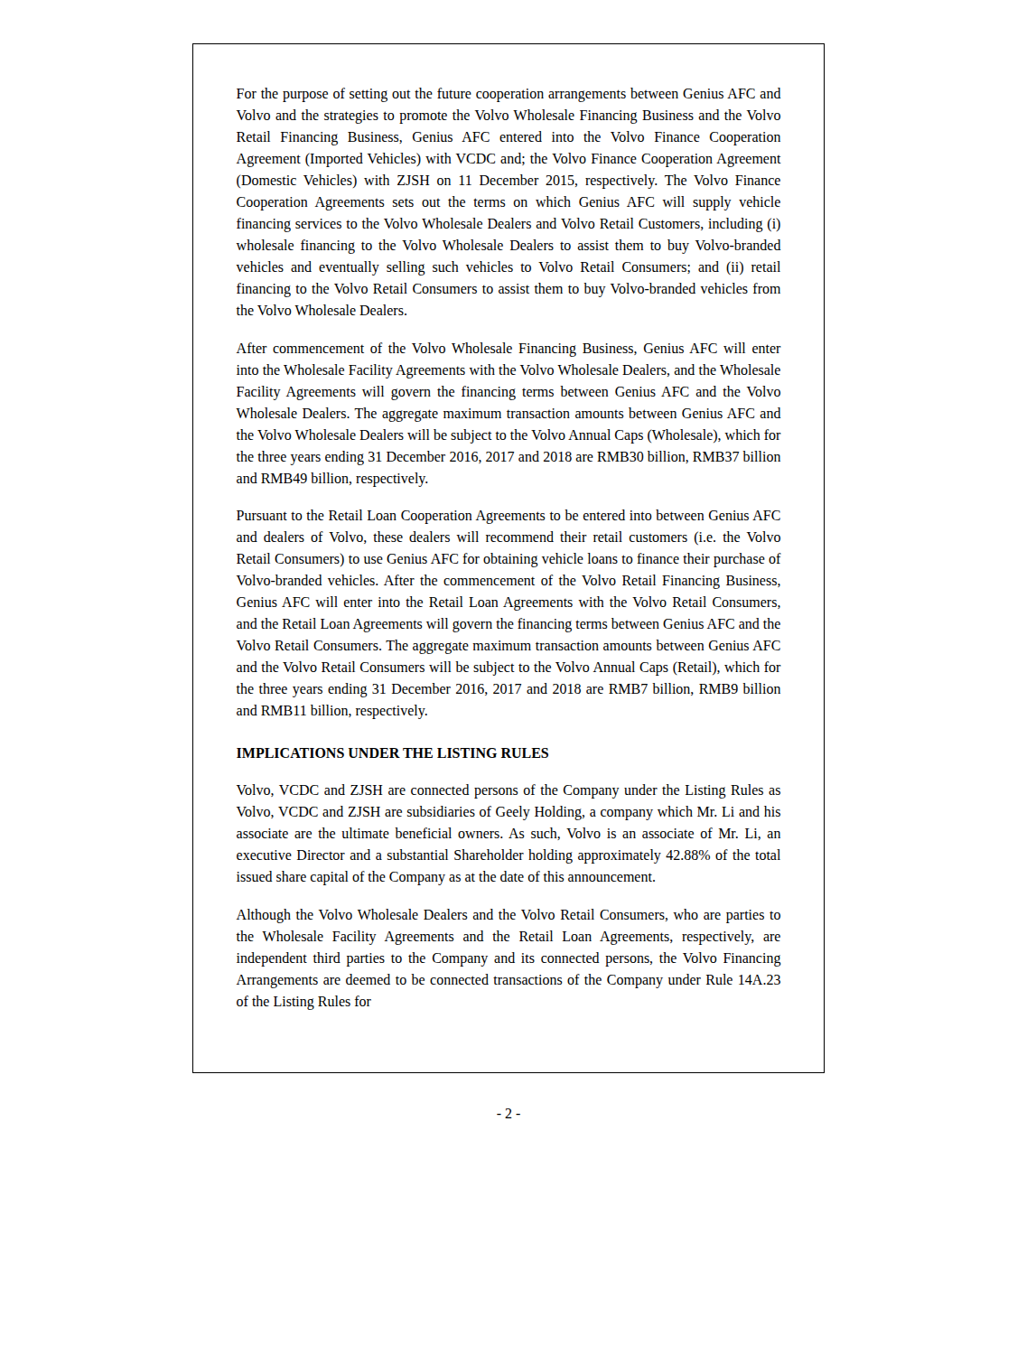For the purpose of setting out the future cooperation arrangements between Genius AFC and Volvo and the strategies to promote the Volvo Wholesale Financing Business and the Volvo Retail Financing Business, Genius AFC entered into the Volvo Finance Cooperation Agreement (Imported Vehicles) with VCDC and; the Volvo Finance Cooperation Agreement (Domestic Vehicles) with ZJSH on 11 December 2015, respectively. The Volvo Finance Cooperation Agreements sets out the terms on which Genius AFC will supply vehicle financing services to the Volvo Wholesale Dealers and Volvo Retail Customers, including (i) wholesale financing to the Volvo Wholesale Dealers to assist them to buy Volvo-branded vehicles and eventually selling such vehicles to Volvo Retail Consumers; and (ii) retail financing to the Volvo Retail Consumers to assist them to buy Volvo-branded vehicles from the Volvo Wholesale Dealers.
After commencement of the Volvo Wholesale Financing Business, Genius AFC will enter into the Wholesale Facility Agreements with the Volvo Wholesale Dealers, and the Wholesale Facility Agreements will govern the financing terms between Genius AFC and the Volvo Wholesale Dealers. The aggregate maximum transaction amounts between Genius AFC and the Volvo Wholesale Dealers will be subject to the Volvo Annual Caps (Wholesale), which for the three years ending 31 December 2016, 2017 and 2018 are RMB30 billion, RMB37 billion and RMB49 billion, respectively.
Pursuant to the Retail Loan Cooperation Agreements to be entered into between Genius AFC and dealers of Volvo, these dealers will recommend their retail customers (i.e. the Volvo Retail Consumers) to use Genius AFC for obtaining vehicle loans to finance their purchase of Volvo-branded vehicles. After the commencement of the Volvo Retail Financing Business, Genius AFC will enter into the Retail Loan Agreements with the Volvo Retail Consumers, and the Retail Loan Agreements will govern the financing terms between Genius AFC and the Volvo Retail Consumers. The aggregate maximum transaction amounts between Genius AFC and the Volvo Retail Consumers will be subject to the Volvo Annual Caps (Retail), which for the three years ending 31 December 2016, 2017 and 2018 are RMB7 billion, RMB9 billion and RMB11 billion, respectively.
IMPLICATIONS UNDER THE LISTING RULES
Volvo, VCDC and ZJSH are connected persons of the Company under the Listing Rules as Volvo, VCDC and ZJSH are subsidiaries of Geely Holding, a company which Mr. Li and his associate are the ultimate beneficial owners. As such, Volvo is an associate of Mr. Li, an executive Director and a substantial Shareholder holding approximately 42.88% of the total issued share capital of the Company as at the date of this announcement.
Although the Volvo Wholesale Dealers and the Volvo Retail Consumers, who are parties to the Wholesale Facility Agreements and the Retail Loan Agreements, respectively, are independent third parties to the Company and its connected persons, the Volvo Financing Arrangements are deemed to be connected transactions of the Company under Rule 14A.23 of the Listing Rules for
- 2 -